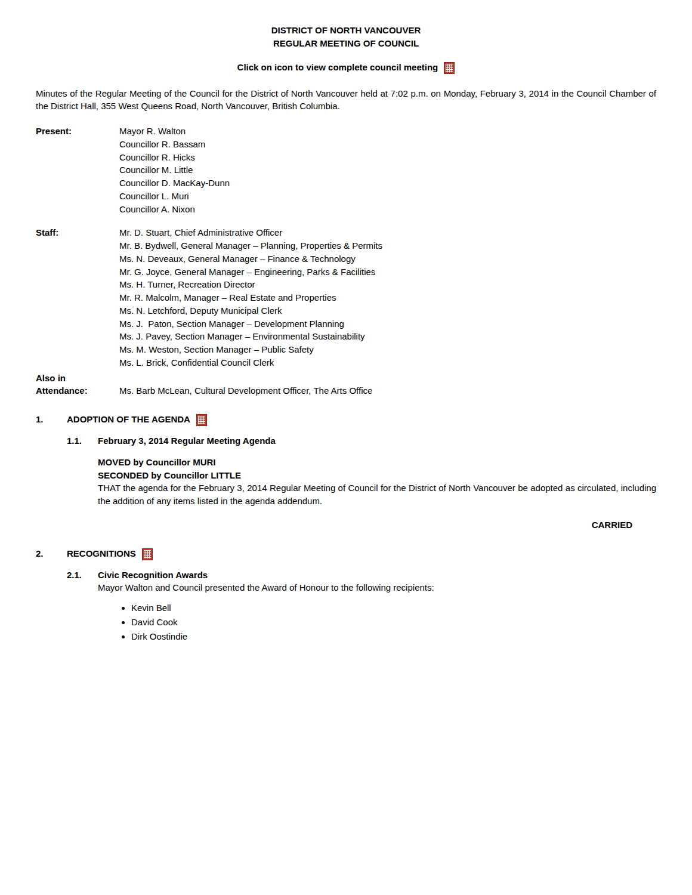DISTRICT OF NORTH VANCOUVER
REGULAR MEETING OF COUNCIL
Click on icon to view complete council meeting
Minutes of the Regular Meeting of the Council for the District of North Vancouver held at 7:02 p.m. on Monday, February 3, 2014 in the Council Chamber of the District Hall, 355 West Queens Road, North Vancouver, British Columbia.
| Present: | Mayor R. Walton Councillor R. Bassam Councillor R. Hicks Councillor M. Little Councillor D. MacKay-Dunn Councillor L. Muri Councillor A. Nixon |
| Staff: | Mr. D. Stuart, Chief Administrative Officer Mr. B. Bydwell, General Manager – Planning, Properties & Permits Ms. N. Deveaux, General Manager – Finance & Technology Mr. G. Joyce, General Manager – Engineering, Parks & Facilities Ms. H. Turner, Recreation Director Mr. R. Malcolm, Manager – Real Estate and Properties Ms. N. Letchford, Deputy Municipal Clerk Ms. J. Paton, Section Manager – Development Planning Ms. J. Pavey, Section Manager – Environmental Sustainability Ms. M. Weston, Section Manager – Public Safety Ms. L. Brick, Confidential Council Clerk |
| Also in Attendance: | Ms. Barb McLean, Cultural Development Officer, The Arts Office |
1. ADOPTION OF THE AGENDA
1.1. February 3, 2014 Regular Meeting Agenda
MOVED by Councillor MURI
SECONDED by Councillor LITTLE
THAT the agenda for the February 3, 2014 Regular Meeting of Council for the District of North Vancouver be adopted as circulated, including the addition of any items listed in the agenda addendum.
CARRIED
2. RECOGNITIONS
2.1. Civic Recognition Awards
Mayor Walton and Council presented the Award of Honour to the following recipients:
Kevin Bell
David Cook
Dirk Oostindie